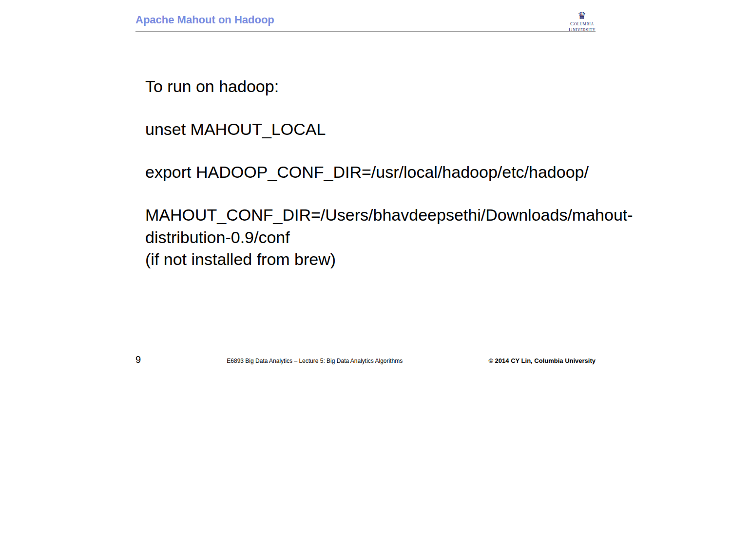Apache Mahout on Hadoop
♛
Columbia
University
To run on hadoop:
unset MAHOUT_LOCAL
export HADOOP_CONF_DIR=/usr/local/hadoop/etc/hadoop/
MAHOUT_CONF_DIR=/Users/bhavdeepsethi/Downloads/mahout-distribution-0.9/conf
(if not installed from brew)
9
E6893 Big Data Analytics – Lecture 5: Big Data Analytics Algorithms
© 2014 CY Lin, Columbia University